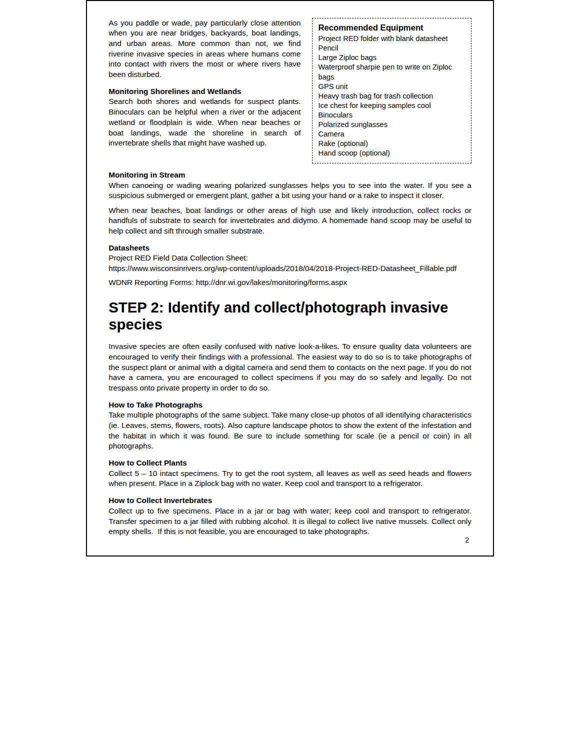As you paddle or wade, pay particularly close attention when you are near bridges, backyards, boat landings, and urban areas. More common than not, we find riverine invasive species in areas where humans come into contact with rivers the most or where rivers have been disturbed.
Monitoring Shorelines and Wetlands
Search both shores and wetlands for suspect plants. Binoculars can be helpful when a river or the adjacent wetland or floodplain is wide. When near beaches or boat landings, wade the shoreline in search of invertebrate shells that might have washed up.
Recommended Equipment
Project RED folder with blank datasheet
Pencil
Large Ziploc bags
Waterproof sharpie pen to write on Ziploc bags
GPS unit
Heavy trash bag for trash collection
Ice chest for keeping samples cool
Binoculars
Polarized sunglasses
Camera
Rake (optional)
Hand scoop (optional)
Monitoring in Stream
When canoeing or wading wearing polarized sunglasses helps you to see into the water. If you see a suspicious submerged or emergent plant, gather a bit using your hand or a rake to inspect it closer.
When near beaches, boat landings or other areas of high use and likely introduction, collect rocks or handfuls of substrate to search for invertebrates and didymo. A homemade hand scoop may be useful to help collect and sift through smaller substrate.
Datasheets
Project RED Field Data Collection Sheet:
https://www.wisconsinrivers.org/wp-content/uploads/2018/04/2018-Project-RED-Datasheet_Fillable.pdf
WDNR Reporting Forms: http://dnr.wi.gov/lakes/monitoring/forms.aspx
STEP 2: Identify and collect/photograph invasive species
Invasive species are often easily confused with native look-a-likes. To ensure quality data volunteers are encouraged to verify their findings with a professional. The easiest way to do so is to take photographs of the suspect plant or animal with a digital camera and send them to contacts on the next page. If you do not have a camera, you are encouraged to collect specimens if you may do so safely and legally. Do not trespass onto private property in order to do so.
How to Take Photographs
Take multiple photographs of the same subject. Take many close-up photos of all identifying characteristics (ie. Leaves, stems, flowers, roots). Also capture landscape photos to show the extent of the infestation and the habitat in which it was found. Be sure to include something for scale (ie a pencil or coin) in all photographs.
How to Collect Plants
Collect 5 – 10 intact specimens. Try to get the root system, all leaves as well as seed heads and flowers when present. Place in a Ziplock bag with no water. Keep cool and transport to a refrigerator.
How to Collect Invertebrates
Collect up to five specimens. Place in a jar or bag with water; keep cool and transport to refrigerator. Transfer specimen to a jar filled with rubbing alcohol. It is illegal to collect live native mussels. Collect only empty shells. If this is not feasible, you are encouraged to take photographs.
2